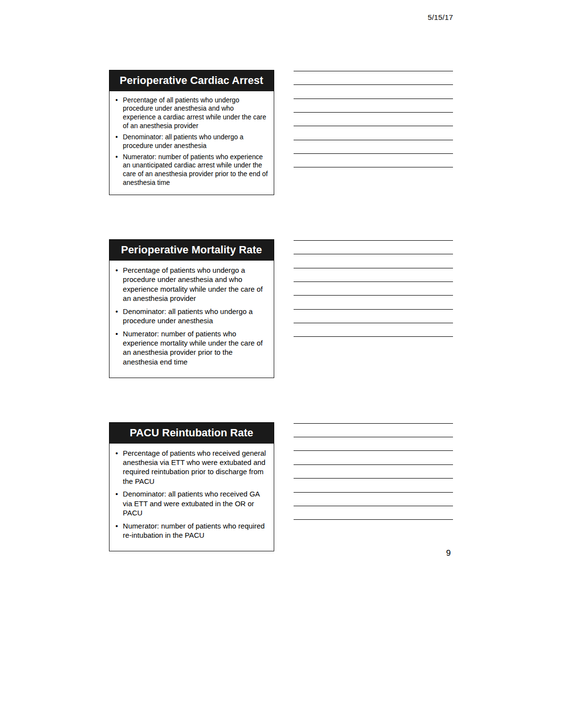5/15/17
Perioperative Cardiac Arrest
Percentage of all patients who undergo procedure under anesthesia and who experience a cardiac arrest while under the care of an anesthesia provider
Denominator: all patients who undergo a procedure under anesthesia
Numerator: number of patients who experience an unanticipated cardiac arrest while under the care of an anesthesia provider prior to the end of anesthesia time
Perioperative Mortality Rate
Percentage of patients who undergo a procedure under anesthesia and who experience mortality while under the care of an anesthesia provider
Denominator: all patients who undergo a procedure under anesthesia
Numerator: number of patients who experience mortality while under the care of an anesthesia provider prior to the anesthesia end time
PACU Reintubation Rate
Percentage of patients who received general anesthesia via ETT who were extubated and required reintubation prior to discharge from the PACU
Denominator: all patients who received GA via ETT and were extubated in the OR or PACU
Numerator: number of patients who required re-intubation in the PACU
9